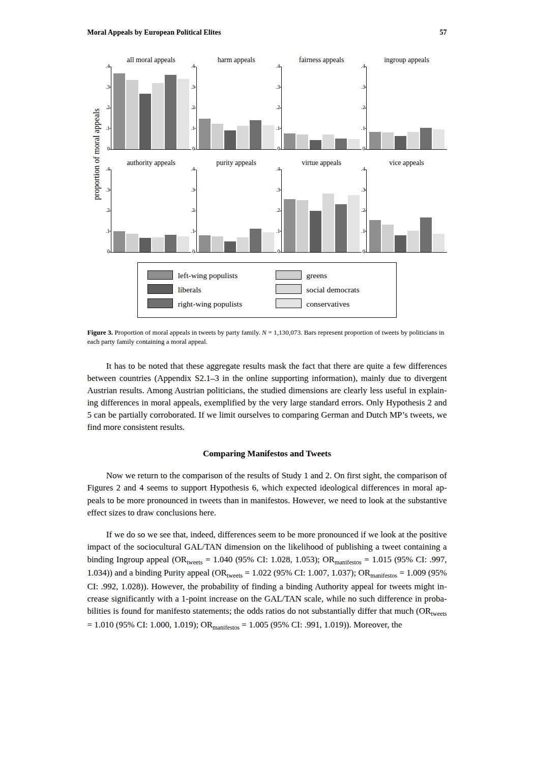Moral Appeals by European Political Elites 57
proportion of moral appeals
all moral appeals
.4 .3 .2 .1 0
harm appeals
.4 .3 .2 .1 0
fairness appeals
.4 .3 .2 .1 0
ingroup appeals
.4 .3 .2 .1 0
authority appeals
.4 .3 .2 .1 0
purity appeals
.4 .3 .2 .1 0
virtue appeals
.4 .3 .2 .1 0
vice appeals
.4 .3 .2 .1 0
| left-wing populists | greens |
| liberals | social democrats |
| right-wing populists | conservatives |
Figure 3. Proportion of moral appeals in tweets by party family. N = 1,130,073. Bars represent proportion of tweets by politicians in each party family containing a moral appeal.
It has to be noted that these aggregate results mask the fact that there are quite a few differences between countries (Appendix S2.1–3 in the online supporting information), mainly due to divergent Austrian results. Among Austrian politicians, the studied dimensions are clearly less useful in explaining differences in moral appeals, exemplified by the very large standard errors. Only Hypothesis 2 and 5 can be partially corroborated. If we limit ourselves to comparing German and Dutch MP’s tweets, we find more consistent results.
Comparing Manifestos and Tweets
Now we return to the comparison of the results of Study 1 and 2. On first sight, the comparison of Figures 2 and 4 seems to support Hypothesis 6, which expected ideological differences in moral appeals to be more pronounced in tweets than in manifestos. However, we need to look at the substantive effect sizes to draw conclusions here.
If we do so we see that, indeed, differences seem to be more pronounced if we look at the positive impact of the sociocultural GAL/TAN dimension on the likelihood of publishing a tweet containing a binding Ingroup appeal (ORtweets = 1.040 (95% CI: 1.028, 1.053); ORmanifestos = 1.015 (95% CI: .997, 1.034)) and a binding Purity appeal (ORtweets = 1.022 (95% CI: 1.007, 1.037); ORmanifestos = 1.009 (95% CI: .992, 1.028)). However, the probability of finding a binding Authority appeal for tweets might increase significantly with a 1-point increase on the GAL/TAN scale, while no such difference in probabilities is found for manifesto statements; the odds ratios do not substantially differ that much (ORtweets = 1.010 (95% CI: 1.000, 1.019); ORmanifestos = 1.005 (95% CI: .991, 1.019)). Moreover, the